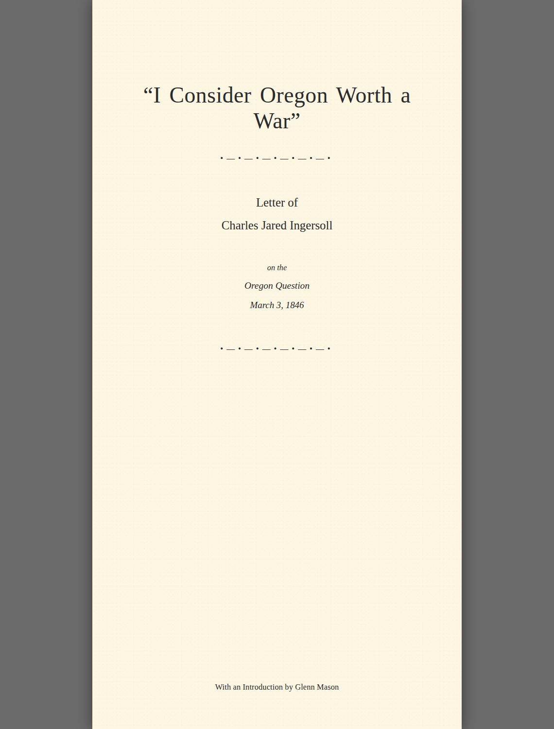“I Consider Oregon Worth a War”
•—•—•—•—•—•—•
Letter of Charles Jared Ingersoll
on the Oregon Question March 3, 1846
•—•—•—•—•—•—•
With an Introduction by Glenn Mason